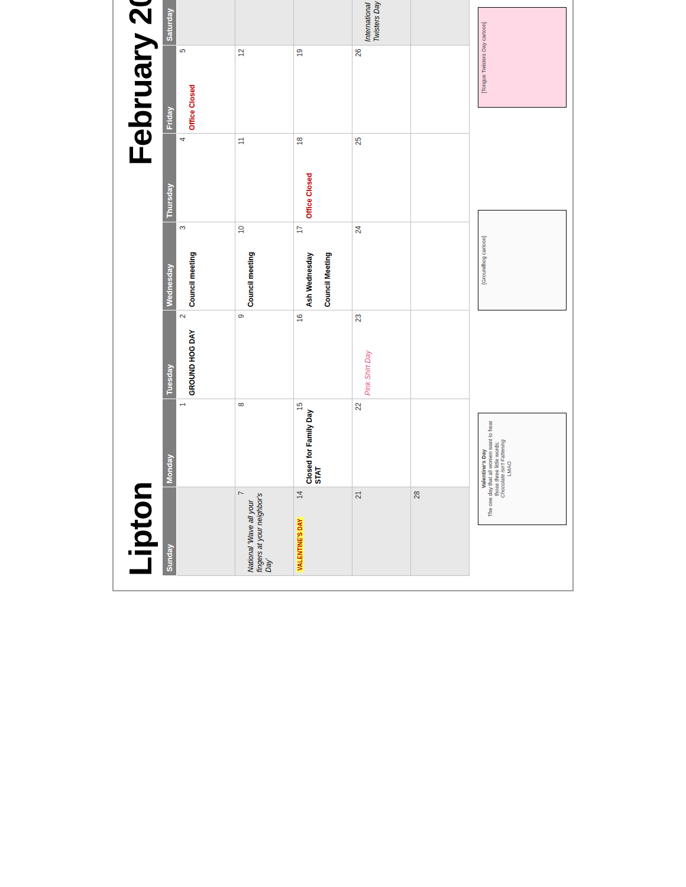Lipton
February 2021
| Sunday | Monday | Tuesday | Wednesday | Thursday | Friday | Saturday |
| --- | --- | --- | --- | --- | --- | --- |
| | 1 | 2 GROUND HOG DAY | 3 Council meeting | 4 | 5 Office Closed | 6 |
| 7 National 'Wave all your fingers at your neighbor's Day' | 8 | 9 | 10 Council meeting | 11 | 12 | 13 |
| 14 VALENTINE'S DAY | 15 Closed for Family Day STAT | 16 | 17 Ash Wednesday Council Meeting | 18 Office Closed | 19 | 20 |
| 21 | 22 | 23 Pink Shirt Day | 24 | 25 | 26 | 27 International Tongue Twisters Day |
| 28 | | | | | | |
Valentine's Day
The one day that all women want to hear those three little words:
Chocolate isn't Fattening
LMAO
[Groundhog cartoon]
[Tongue Twisters Day cartoon]